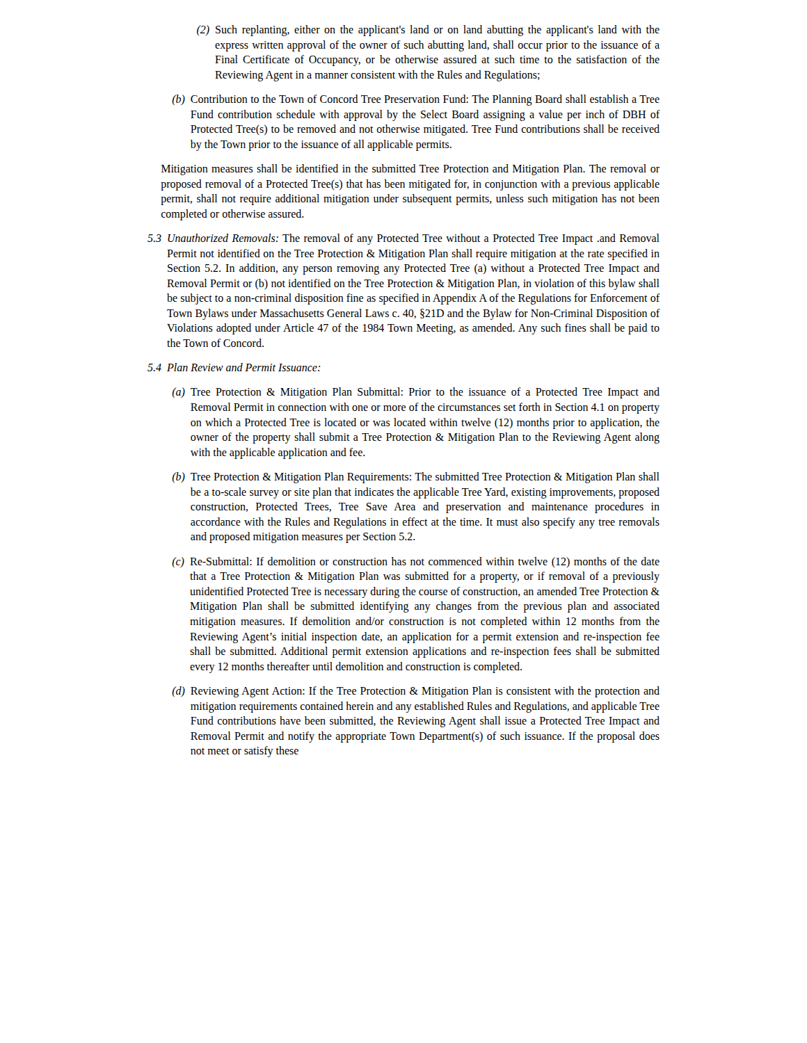(2) Such replanting, either on the applicant's land or on land abutting the applicant's land with the express written approval of the owner of such abutting land, shall occur prior to the issuance of a Final Certificate of Occupancy, or be otherwise assured at such time to the satisfaction of the Reviewing Agent in a manner consistent with the Rules and Regulations;
(b) Contribution to the Town of Concord Tree Preservation Fund: The Planning Board shall establish a Tree Fund contribution schedule with approval by the Select Board assigning a value per inch of DBH of Protected Tree(s) to be removed and not otherwise mitigated. Tree Fund contributions shall be received by the Town prior to the issuance of all applicable permits.
Mitigation measures shall be identified in the submitted Tree Protection and Mitigation Plan. The removal or proposed removal of a Protected Tree(s) that has been mitigated for, in conjunction with a previous applicable permit, shall not require additional mitigation under subsequent permits, unless such mitigation has not been completed or otherwise assured.
5.3 Unauthorized Removals: The removal of any Protected Tree without a Protected Tree Impact .and Removal Permit not identified on the Tree Protection & Mitigation Plan shall require mitigation at the rate specified in Section 5.2. In addition, any person removing any Protected Tree (a) without a Protected Tree Impact and Removal Permit or (b) not identified on the Tree Protection & Mitigation Plan, in violation of this bylaw shall be subject to a non-criminal disposition fine as specified in Appendix A of the Regulations for Enforcement of Town Bylaws under Massachusetts General Laws c. 40, §21D and the Bylaw for Non-Criminal Disposition of Violations adopted under Article 47 of the 1984 Town Meeting, as amended. Any such fines shall be paid to the Town of Concord.
5.4 Plan Review and Permit Issuance:
(a) Tree Protection & Mitigation Plan Submittal: Prior to the issuance of a Protected Tree Impact and Removal Permit in connection with one or more of the circumstances set forth in Section 4.1 on property on which a Protected Tree is located or was located within twelve (12) months prior to application, the owner of the property shall submit a Tree Protection & Mitigation Plan to the Reviewing Agent along with the applicable application and fee.
(b) Tree Protection & Mitigation Plan Requirements: The submitted Tree Protection & Mitigation Plan shall be a to-scale survey or site plan that indicates the applicable Tree Yard, existing improvements, proposed construction, Protected Trees, Tree Save Area and preservation and maintenance procedures in accordance with the Rules and Regulations in effect at the time. It must also specify any tree removals and proposed mitigation measures per Section 5.2.
(c) Re-Submittal: If demolition or construction has not commenced within twelve (12) months of the date that a Tree Protection & Mitigation Plan was submitted for a property, or if removal of a previously unidentified Protected Tree is necessary during the course of construction, an amended Tree Protection & Mitigation Plan shall be submitted identifying any changes from the previous plan and associated mitigation measures. If demolition and/or construction is not completed within 12 months from the Reviewing Agent’s initial inspection date, an application for a permit extension and re-inspection fee shall be submitted. Additional permit extension applications and re-inspection fees shall be submitted every 12 months thereafter until demolition and construction is completed.
(d) Reviewing Agent Action: If the Tree Protection & Mitigation Plan is consistent with the protection and mitigation requirements contained herein and any established Rules and Regulations, and applicable Tree Fund contributions have been submitted, the Reviewing Agent shall issue a Protected Tree Impact and Removal Permit and notify the appropriate Town Department(s) of such issuance. If the proposal does not meet or satisfy these